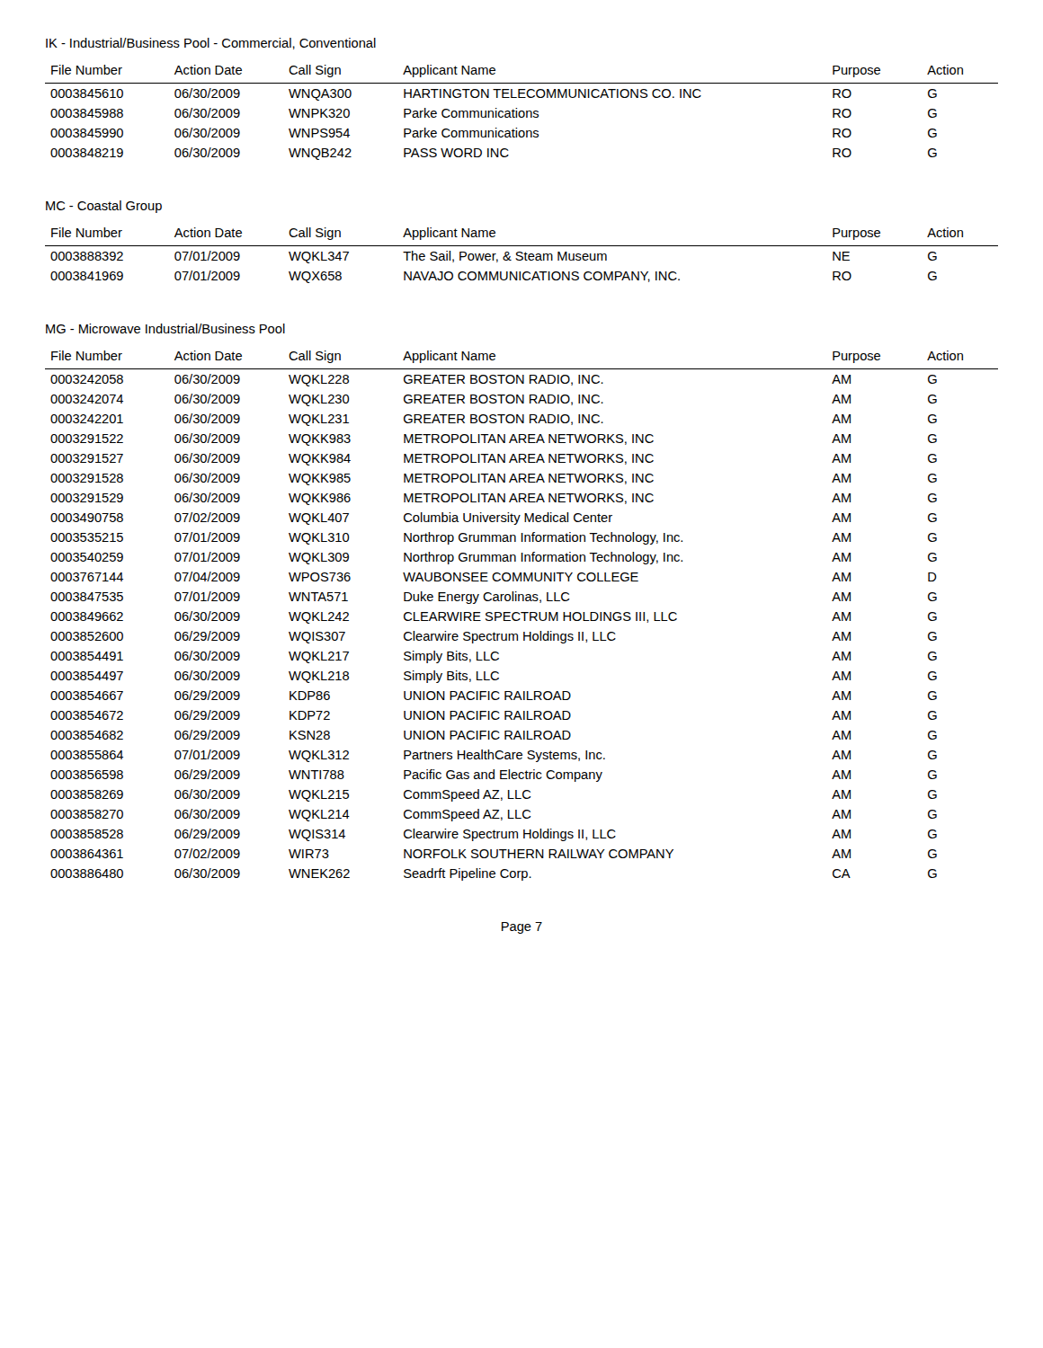IK - Industrial/Business Pool - Commercial, Conventional
| File Number | Action Date | Call Sign | Applicant Name | Purpose | Action |
| --- | --- | --- | --- | --- | --- |
| 0003845610 | 06/30/2009 | WNQA300 | HARTINGTON TELECOMMUNICATIONS CO. INC | RO | G |
| 0003845988 | 06/30/2009 | WNPK320 | Parke Communications | RO | G |
| 0003845990 | 06/30/2009 | WNPS954 | Parke Communications | RO | G |
| 0003848219 | 06/30/2009 | WNQB242 | PASS WORD INC | RO | G |
MC - Coastal Group
| File Number | Action Date | Call Sign | Applicant Name | Purpose | Action |
| --- | --- | --- | --- | --- | --- |
| 0003888392 | 07/01/2009 | WQKL347 | The Sail, Power, & Steam Museum | NE | G |
| 0003841969 | 07/01/2009 | WQX658 | NAVAJO COMMUNICATIONS COMPANY, INC. | RO | G |
MG - Microwave Industrial/Business Pool
| File Number | Action Date | Call Sign | Applicant Name | Purpose | Action |
| --- | --- | --- | --- | --- | --- |
| 0003242058 | 06/30/2009 | WQKL228 | GREATER BOSTON RADIO, INC. | AM | G |
| 0003242074 | 06/30/2009 | WQKL230 | GREATER BOSTON RADIO, INC. | AM | G |
| 0003242201 | 06/30/2009 | WQKL231 | GREATER BOSTON RADIO, INC. | AM | G |
| 0003291522 | 06/30/2009 | WQKK983 | METROPOLITAN AREA NETWORKS, INC | AM | G |
| 0003291527 | 06/30/2009 | WQKK984 | METROPOLITAN AREA NETWORKS, INC | AM | G |
| 0003291528 | 06/30/2009 | WQKK985 | METROPOLITAN AREA NETWORKS, INC | AM | G |
| 0003291529 | 06/30/2009 | WQKK986 | METROPOLITAN AREA NETWORKS, INC | AM | G |
| 0003490758 | 07/02/2009 | WQKL407 | Columbia University Medical Center | AM | G |
| 0003535215 | 07/01/2009 | WQKL310 | Northrop Grumman Information Technology, Inc. | AM | G |
| 0003540259 | 07/01/2009 | WQKL309 | Northrop Grumman Information Technology, Inc. | AM | G |
| 0003767144 | 07/04/2009 | WPOS736 | WAUBONSEE COMMUNITY COLLEGE | AM | D |
| 0003847535 | 07/01/2009 | WNTA571 | Duke Energy Carolinas, LLC | AM | G |
| 0003849662 | 06/30/2009 | WQKL242 | CLEARWIRE SPECTRUM HOLDINGS III, LLC | AM | G |
| 0003852600 | 06/29/2009 | WQIS307 | Clearwire Spectrum Holdings II, LLC | AM | G |
| 0003854491 | 06/30/2009 | WQKL217 | Simply Bits, LLC | AM | G |
| 0003854497 | 06/30/2009 | WQKL218 | Simply Bits, LLC | AM | G |
| 0003854667 | 06/29/2009 | KDP86 | UNION PACIFIC RAILROAD | AM | G |
| 0003854672 | 06/29/2009 | KDP72 | UNION PACIFIC RAILROAD | AM | G |
| 0003854682 | 06/29/2009 | KSN28 | UNION PACIFIC RAILROAD | AM | G |
| 0003855864 | 07/01/2009 | WQKL312 | Partners HealthCare Systems, Inc. | AM | G |
| 0003856598 | 06/29/2009 | WNTI788 | Pacific Gas and Electric Company | AM | G |
| 0003858269 | 06/30/2009 | WQKL215 | CommSpeed AZ, LLC | AM | G |
| 0003858270 | 06/30/2009 | WQKL214 | CommSpeed AZ, LLC | AM | G |
| 0003858528 | 06/29/2009 | WQIS314 | Clearwire Spectrum Holdings II, LLC | AM | G |
| 0003864361 | 07/02/2009 | WIR73 | NORFOLK SOUTHERN RAILWAY COMPANY | AM | G |
| 0003886480 | 06/30/2009 | WNEK262 | Seadrft Pipeline Corp. | CA | G |
Page 7